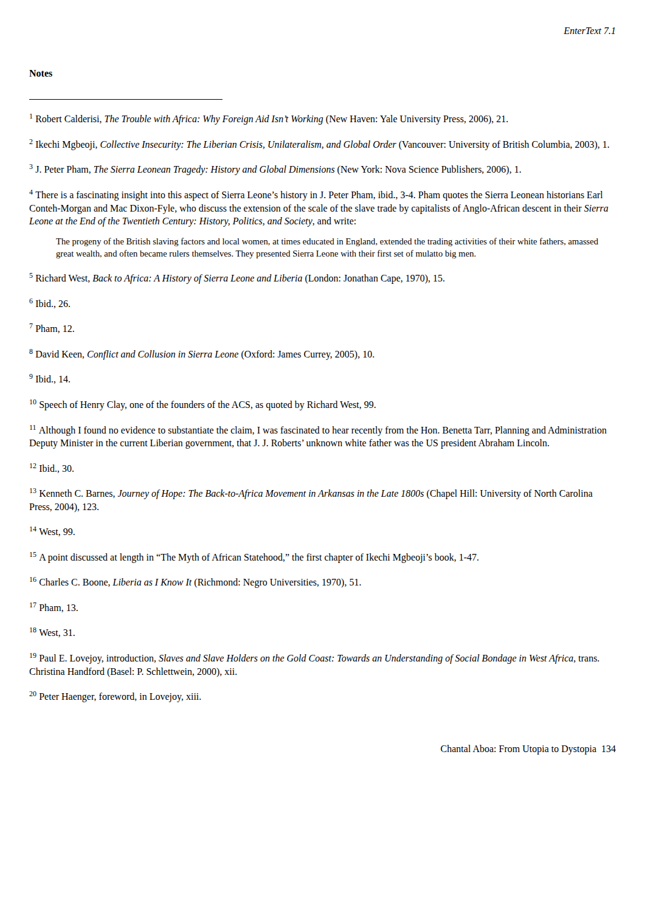EnterText 7.1
Notes
1 Robert Calderisi, The Trouble with Africa: Why Foreign Aid Isn’t Working (New Haven: Yale University Press, 2006), 21.
2 Ikechi Mgbeoji, Collective Insecurity: The Liberian Crisis, Unilateralism, and Global Order (Vancouver: University of British Columbia, 2003), 1.
3 J. Peter Pham, The Sierra Leonean Tragedy: History and Global Dimensions (New York: Nova Science Publishers, 2006), 1.
4 There is a fascinating insight into this aspect of Sierra Leone’s history in J. Peter Pham, ibid., 3-4. Pham quotes the Sierra Leonean historians Earl Conteh-Morgan and Mac Dixon-Fyle, who discuss the extension of the scale of the slave trade by capitalists of Anglo-African descent in their Sierra Leone at the End of the Twentieth Century: History, Politics, and Society, and write:
The progeny of the British slaving factors and local women, at times educated in England, extended the trading activities of their white fathers, amassed great wealth, and often became rulers themselves. They presented Sierra Leone with their first set of mulatto big men.
5 Richard West, Back to Africa: A History of Sierra Leone and Liberia (London: Jonathan Cape, 1970), 15.
6 Ibid., 26.
7 Pham, 12.
8 David Keen, Conflict and Collusion in Sierra Leone (Oxford: James Currey, 2005), 10.
9 Ibid., 14.
10 Speech of Henry Clay, one of the founders of the ACS, as quoted by Richard West, 99.
11 Although I found no evidence to substantiate the claim, I was fascinated to hear recently from the Hon. Benetta Tarr, Planning and Administration Deputy Minister in the current Liberian government, that J. J. Roberts’ unknown white father was the US president Abraham Lincoln.
12 Ibid., 30.
13 Kenneth C. Barnes, Journey of Hope: The Back-to-Africa Movement in Arkansas in the Late 1800s (Chapel Hill: University of North Carolina Press, 2004), 123.
14 West, 99.
15 A point discussed at length in “The Myth of African Statehood,” the first chapter of Ikechi Mgbeoji’s book, 1-47.
16 Charles C. Boone, Liberia as I Know It (Richmond: Negro Universities, 1970), 51.
17 Pham, 13.
18 West, 31.
19 Paul E. Lovejoy, introduction, Slaves and Slave Holders on the Gold Coast: Towards an Understanding of Social Bondage in West Africa, trans. Christina Handford (Basel: P. Schlettwein, 2000), xii.
20 Peter Haenger, foreword, in Lovejoy, xiii.
Chantal Aboa: From Utopia to Dystopia 134